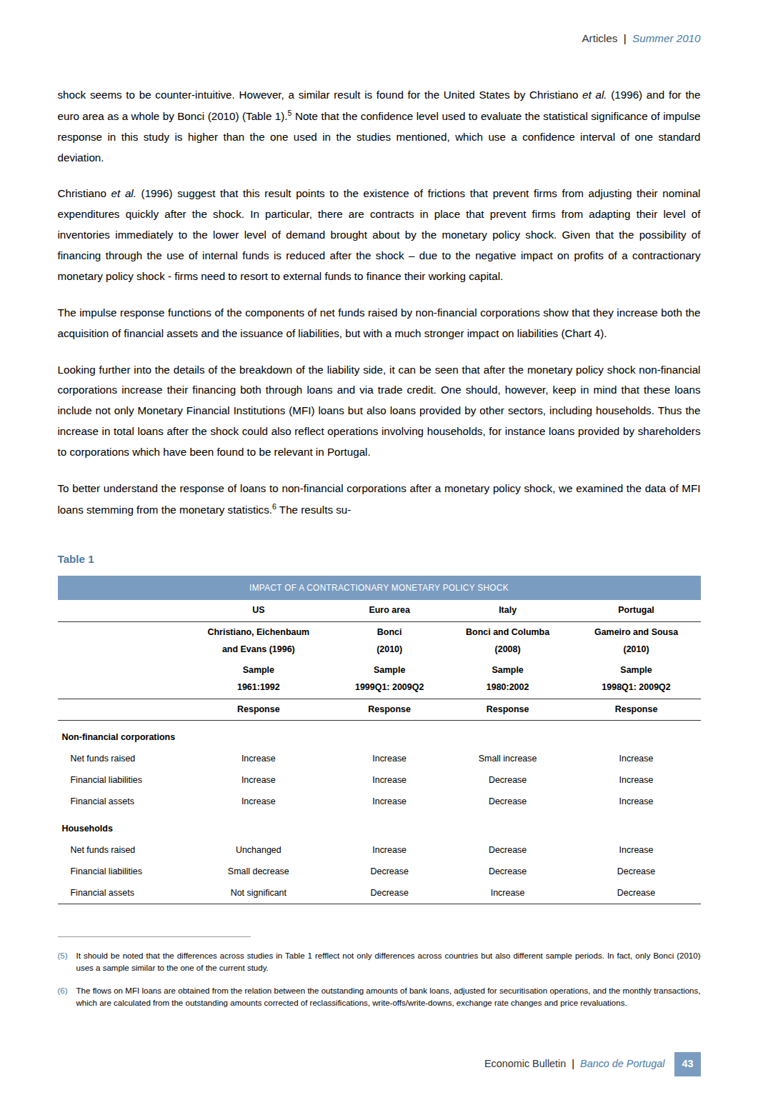Articles | Summer 2010
shock seems to be counter-intuitive. However, a similar result is found for the United States by Christiano et al. (1996) and for the euro area as a whole by Bonci (2010) (Table 1).5 Note that the confidence level used to evaluate the statistical significance of impulse response in this study is higher than the one used in the studies mentioned, which use a confidence interval of one standard deviation.
Christiano et al. (1996) suggest that this result points to the existence of frictions that prevent firms from adjusting their nominal expenditures quickly after the shock. In particular, there are contracts in place that prevent firms from adapting their level of inventories immediately to the lower level of demand brought about by the monetary policy shock. Given that the possibility of financing through the use of internal funds is reduced after the shock – due to the negative impact on profits of a contractionary monetary policy shock - firms need to resort to external funds to finance their working capital.
The impulse response functions of the components of net funds raised by non-financial corporations show that they increase both the acquisition of financial assets and the issuance of liabilities, but with a much stronger impact on liabilities (Chart 4).
Looking further into the details of the breakdown of the liability side, it can be seen that after the monetary policy shock non-financial corporations increase their financing both through loans and via trade credit. One should, however, keep in mind that these loans include not only Monetary Financial Institutions (MFI) loans but also loans provided by other sectors, including households. Thus the increase in total loans after the shock could also reflect operations involving households, for instance loans provided by shareholders to corporations which have been found to be relevant in Portugal.
To better understand the response of loans to non-financial corporations after a monetary policy shock, we examined the data of MFI loans stemming from the monetary statistics.6 The results su-
Table 1
| IMPACT OF A CONTRACTIONARY MONETARY POLICY SHOCK |
| | US | Euro area | Italy | Portugal |
| | Christiano, Eichenbaum and Evans (1996) | Bonci (2010) | Bonci and Columba (2008) | Gameiro and Sousa (2010) |
| | Sample 1961:1992 | Sample 1999Q1: 2009Q2 | Sample 1980:2002 | Sample 1998Q1: 2009Q2 |
| | Response | Response | Response | Response |
| Non-financial corporations |
| Net funds raised | Increase | Increase | Small increase | Increase |
| Financial liabilities | Increase | Increase | Decrease | Increase |
| Financial assets | Increase | Increase | Decrease | Increase |
| Households |
| Net funds raised | Unchanged | Increase | Decrease | Increase |
| Financial liabilities | Small decrease | Decrease | Decrease | Decrease |
| Financial assets | Not significant | Decrease | Increase | Decrease |
(5)
It should be noted that the differences across studies in Table 1 refflect not only differences across countries but also different sample periods. In fact, only Bonci (2010) uses a sample similar to the one of the current study.
(6)
The flows on MFI loans are obtained from the relation between the outstanding amounts of bank loans, adjusted for securitisation operations, and the monthly transactions, which are calculated from the outstanding amounts corrected of reclassifications, write-offs/write-downs, exchange rate changes and price revaluations.
Economic Bulletin | Banco de Portugal 43